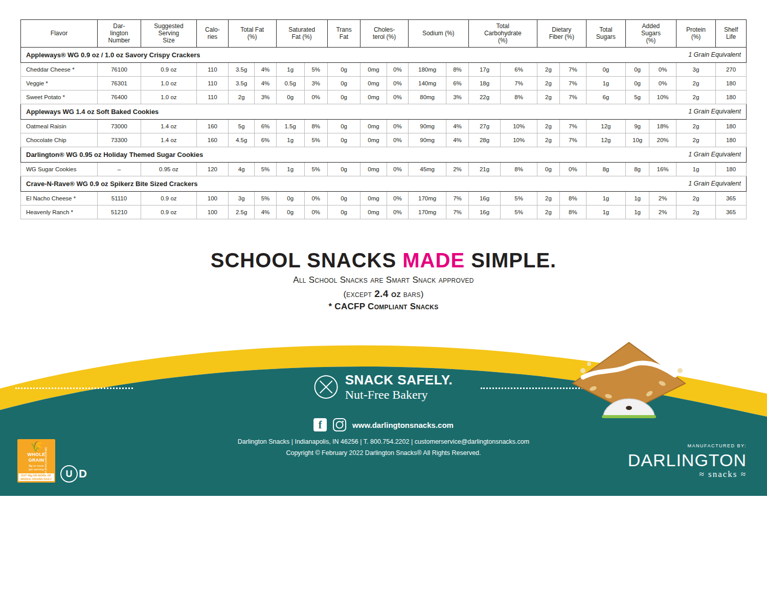| Flavor | Dar‑ lington Number | Suggested Serving Size | Calo‑ ries | Total Fat (%) | Saturated Fat (%) | Trans Fat | Choles‑ terol (%) | Sodium (%) | Total Carbohydrate (%) | Dietary Fiber (%) | Total Sugars | Added Sugars (%) | Protein (%) | Shelf Life |
| --- | --- | --- | --- | --- | --- | --- | --- | --- | --- | --- | --- | --- | --- | --- |
| Appleways® WG 0.9 oz / 1.0 oz Savory Crispy Crackers 1 Grain Equivalent |
| Cheddar Cheese * | 76100 | 0.9 oz | 110 | 3.5g | 4% | 1g | 5% | 0g | 0mg | 0% | 180mg | 8% | 17g | 6% | 2g | 7% | 0g | 0g | 0% | 3g | 270 |
| Veggie * | 76301 | 1.0 oz | 110 | 3.5g | 4% | 0.5g | 3% | 0g | 0mg | 0% | 140mg | 6% | 18g | 7% | 2g | 7% | 1g | 0g | 0% | 2g | 180 |
| Sweet Potato * | 76400 | 1.0 oz | 110 | 2g | 3% | 0g | 0% | 0g | 0mg | 0% | 80mg | 3% | 22g | 8% | 2g | 7% | 6g | 5g | 10% | 2g | 180 |
| Appleways WG 1.4 oz Soft Baked Cookies 1 Grain Equivalent |
| Oatmeal Raisin | 73000 | 1.4 oz | 160 | 5g | 6% | 1.5g | 8% | 0g | 0mg | 0% | 90mg | 4% | 27g | 10% | 2g | 7% | 12g | 9g | 18% | 2g | 180 |
| Chocolate Chip | 73300 | 1.4 oz | 160 | 4.5g | 6% | 1g | 5% | 0g | 0mg | 0% | 90mg | 4% | 28g | 10% | 2g | 7% | 12g | 10g | 20% | 2g | 180 |
| Darlington® WG 0.95 oz Holiday Themed Sugar Cookies 1 Grain Equivalent |
| WG Sugar Cookies | – | 0.95 oz | 120 | 4g | 5% | 1g | 5% | 0g | 0mg | 0% | 45mg | 2% | 21g | 8% | 0g | 0% | 8g | 8g | 16% | 1g | 180 |
| Crave-N-Rave® WG 0.9 oz Spikerz Bite Sized Crackers 1 Grain Equivalent |
| El Nacho Cheese * | 51110 | 0.9 oz | 100 | 3g | 5% | 0g | 0% | 0g | 0mg | 0% | 170mg | 7% | 16g | 5% | 2g | 8% | 1g | 1g | 2% | 2g | 365 |
| Heavenly Ranch * | 51210 | 0.9 oz | 100 | 2.5g | 4% | 0g | 0% | 0g | 0mg | 0% | 170mg | 7% | 16g | 5% | 2g | 8% | 1g | 1g | 2% | 2g | 365 |
SCHOOL SNACKS MADE SIMPLE.
All School Snacks are Smart Snack approved
(except 2.4 oz bars)
* CACFP Compliant Snacks
SNACK SAFELY.
Nut-Free Bakery
f www.darlingtonsnacks.com
Darlington Snacks | Indianapolis, IN 46256 | T. 800.754.2202 | customerservice@darlingtonsnacks.com
Copyright © February 2022 Darlington Snacks® All Rights Reserved.
🌾
WHOLE
GRAIN
8g or more
per serving
EAT 48g OR MORE OF
WHOLE GRAINS DAILY
WholeGrainsCouncil.org
UD
MANUFACTURED BY:
DARLINGTON≈ snacks ≈